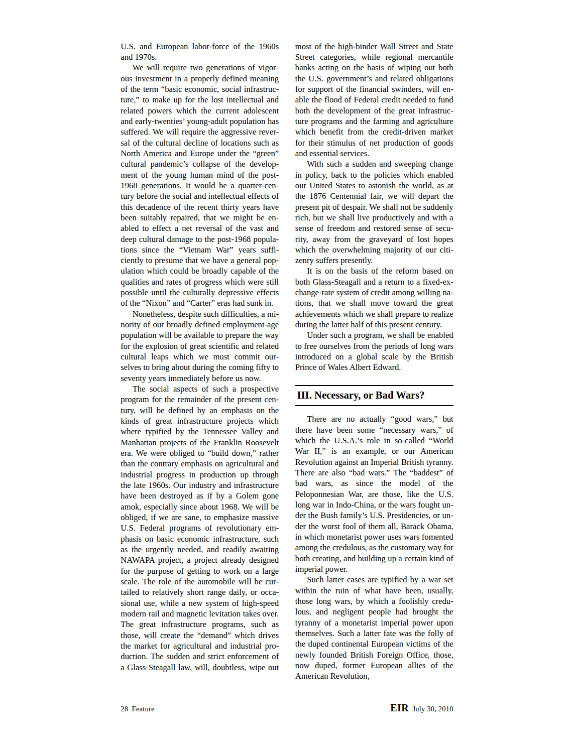U.S. and European labor-force of the 1960s and 1970s.
We will require two generations of vigorous investment in a properly defined meaning of the term “basic economic, social infrastructure,” to make up for the lost intellectual and related powers which the current adolescent and early-twenties’ young-adult population has suffered. We will require the aggressive reversal of the cultural decline of locations such as North America and Europe under the “green” cultural pandemic’s collapse of the development of the young human mind of the post-1968 generations. It would be a quarter-century before the social and intellectual effects of this decadence of the recent thirty years have been suitably repaired, that we might be enabled to effect a net reversal of the vast and deep cultural damage to the post-1968 populations since the “Vietnam War” years sufficiently to presume that we have a general population which could be broadly capable of the qualities and rates of progress which were still possible until the culturally depressive effects of the “Nixon” and “Carter” eras had sunk in.
Nonetheless, despite such difficulties, a minority of our broadly defined employment-age population will be available to prepare the way for the explosion of great scientific and related cultural leaps which we must commit ourselves to bring about during the coming fifty to seventy years immediately before us now.
The social aspects of such a prospective program for the remainder of the present century, will be defined by an emphasis on the kinds of great infrastructure projects which where typified by the Tennessee Valley and Manhattan projects of the Franklin Roosevelt era. We were obliged to “build down,” rather than the contrary emphasis on agricultural and industrial progress in production up through the late 1960s. Our industry and infrastructure have been destroyed as if by a Golem gone amok, especially since about 1968. We will be obliged, if we are sane, to emphasize massive U.S. Federal programs of revolutionary emphasis on basic economic infrastructure, such as the urgently needed, and readily awaiting NAWAPA project, a project already designed for the purpose of getting to work on a large scale. The role of the automobile will be curtailed to relatively short range daily, or occasional use, while a new system of high-speed modern rail and magnetic levitation takes over. The great infrastructure programs, such as those, will create the “demand” which drives the market for agricultural and industrial production. The sudden and strict enforcement of a Glass-Steagall law, will, doubtless, wipe out most of the high-binder Wall Street and State Street categories, while regional mercantile banks acting on the basis of wiping out both the U.S. government’s and related obligations for support of the financial swinders, will enable the flood of Federal credit needed to fund both the development of the great infrastructure programs and the farming and agriculture which benefit from the credit-driven market for their stimulus of net production of goods and essential services.
With such a sudden and sweeping change in policy, back to the policies which enabled our United States to astonish the world, as at the 1876 Centennial fair, we will depart the present pit of despair. We shall not be suddenly rich, but we shall live productively and with a sense of freedom and restored sense of security, away from the graveyard of lost hopes which the overwhelming majority of our citizenry suffers presently.
It is on the basis of the reform based on both Glass-Steagall and a return to a fixed-exchange-rate system of credit among willing nations, that we shall move toward the great achievements which we shall prepare to realize during the latter half of this present century.
Under such a program, we shall be enabled to free ourselves from the periods of long wars introduced on a global scale by the British Prince of Wales Albert Edward.
III. Necessary, or Bad Wars?
There are no actually “good wars,” but there have been some “necessary wars,” of which the U.S.A.’s role in so-called “World War II,” is an example, or our American Revolution against an Imperial British tyranny. There are also “bad wars.” The “baddest” of bad wars, as since the model of the Peloponnesian War, are those, like the U.S. long war in Indo-China, or the wars fought under the Bush family’s U.S. Presidencies, or under the worst fool of them all, Barack Obama, in which monetarist power uses wars fomented among the credulous, as the customary way for both creating, and building up a certain kind of imperial power.
Such latter cases are typified by a war set within the ruin of what have been, usually, those long wars, by which a foolishly credulous, and negligent people had brought the tyranny of a monetarist imperial power upon themselves. Such a latter fate was the folly of the duped continental European victims of the newly founded British Foreign Office, those, now duped, former European allies of the American Revolution,
28 Feature
EIR July 30, 2010